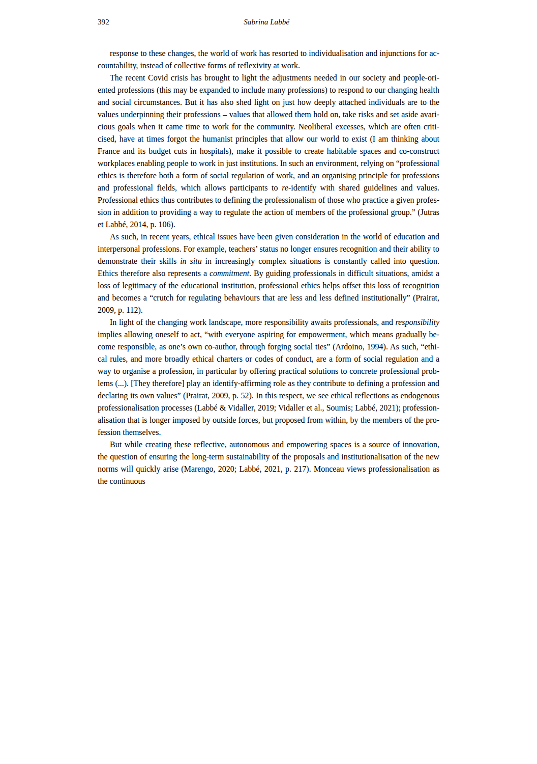392 Sabrina Labbé
response to these changes, the world of work has resorted to individualisation and injunctions for accountability, instead of collective forms of reflexivity at work.
The recent Covid crisis has brought to light the adjustments needed in our society and people-oriented professions (this may be expanded to include many professions) to respond to our changing health and social circumstances. But it has also shed light on just how deeply attached individuals are to the values underpinning their professions – values that allowed them hold on, take risks and set aside avaricious goals when it came time to work for the community. Neoliberal excesses, which are often criticised, have at times forgot the humanist principles that allow our world to exist (I am thinking about France and its budget cuts in hospitals), make it possible to create habitable spaces and co-construct workplaces enabling people to work in just institutions. In such an environment, relying on “professional ethics is therefore both a form of social regulation of work, and an organising principle for professions and professional fields, which allows participants to re-identify with shared guidelines and values. Professional ethics thus contributes to defining the professionalism of those who practice a given profession in addition to providing a way to regulate the action of members of the professional group.” (Jutras et Labbé, 2014, p. 106).
As such, in recent years, ethical issues have been given consideration in the world of education and interpersonal professions. For example, teachers’ status no longer ensures recognition and their ability to demonstrate their skills in situ in increasingly complex situations is constantly called into question. Ethics therefore also represents a commitment. By guiding professionals in difficult situations, amidst a loss of legitimacy of the educational institution, professional ethics helps offset this loss of recognition and becomes a “crutch for regulating behaviours that are less and less defined institutionally” (Prairat, 2009, p. 112).
In light of the changing work landscape, more responsibility awaits professionals, and responsibility implies allowing oneself to act, “with everyone aspiring for empowerment, which means gradually become responsible, as one’s own co-author, through forging social ties” (Ardoino, 1994). As such, “ethical rules, and more broadly ethical charters or codes of conduct, are a form of social regulation and a way to organise a profession, in particular by offering practical solutions to concrete professional problems (...). [They therefore] play an identify-affirming role as they contribute to defining a profession and declaring its own values” (Prairat, 2009, p. 52). In this respect, we see ethical reflections as endogenous professionalisation processes (Labbé & Vidaller, 2019; Vidaller et al., Soumis; Labbé, 2021); professionalisation that is longer imposed by outside forces, but proposed from within, by the members of the profession themselves.
But while creating these reflective, autonomous and empowering spaces is a source of innovation, the question of ensuring the long-term sustainability of the proposals and institutionalisation of the new norms will quickly arise (Marengo, 2020; Labbé, 2021, p. 217). Monceau views professionalisation as the continuous